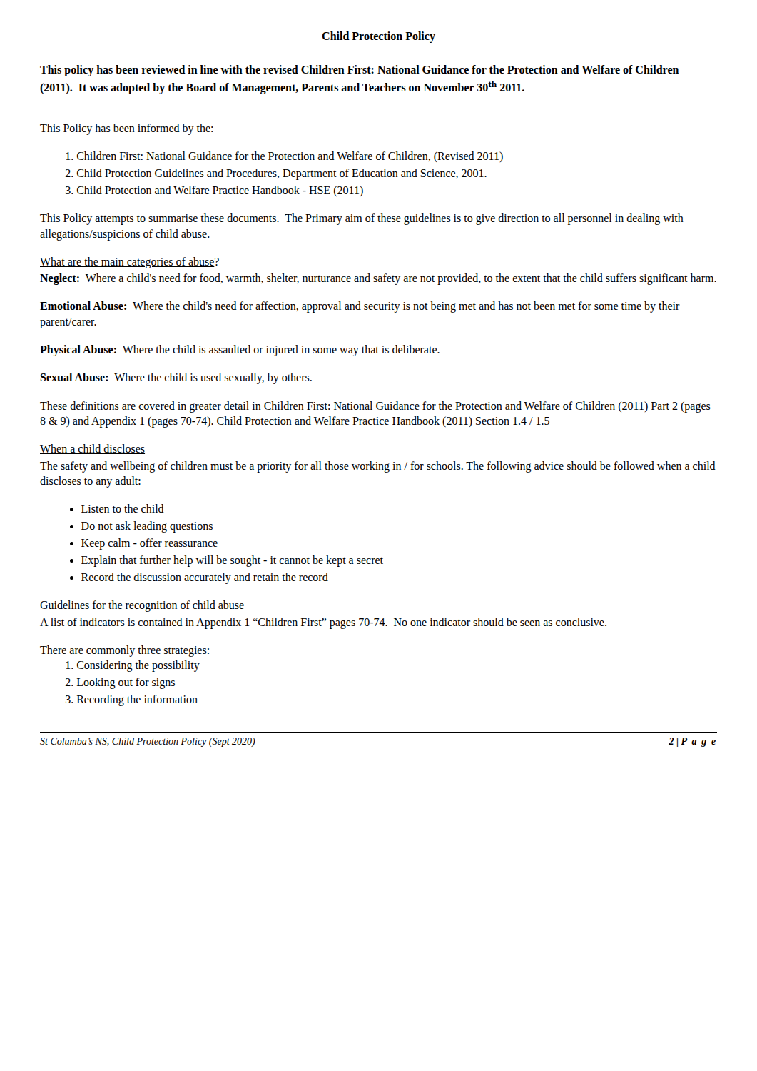Child Protection Policy
This policy has been reviewed in line with the revised Children First: National Guidance for the Protection and Welfare of Children (2011). It was adopted by the Board of Management, Parents and Teachers on November 30th 2011.
This Policy has been informed by the:
Children First: National Guidance for the Protection and Welfare of Children, (Revised 2011)
Child Protection Guidelines and Procedures, Department of Education and Science, 2001.
Child Protection and Welfare Practice Handbook - HSE (2011)
This Policy attempts to summarise these documents. The Primary aim of these guidelines is to give direction to all personnel in dealing with allegations/suspicions of child abuse.
What are the main categories of abuse?
Neglect: Where a child's need for food, warmth, shelter, nurturance and safety are not provided, to the extent that the child suffers significant harm.
Emotional Abuse: Where the child's need for affection, approval and security is not being met and has not been met for some time by their parent/carer.
Physical Abuse: Where the child is assaulted or injured in some way that is deliberate.
Sexual Abuse: Where the child is used sexually, by others.
These definitions are covered in greater detail in Children First: National Guidance for the Protection and Welfare of Children (2011) Part 2 (pages 8 & 9) and Appendix 1 (pages 70-74). Child Protection and Welfare Practice Handbook (2011) Section 1.4 / 1.5
When a child discloses
The safety and wellbeing of children must be a priority for all those working in / for schools. The following advice should be followed when a child discloses to any adult:
Listen to the child
Do not ask leading questions
Keep calm - offer reassurance
Explain that further help will be sought - it cannot be kept a secret
Record the discussion accurately and retain the record
Guidelines for the recognition of child abuse
A list of indicators is contained in Appendix 1 “Children First” pages 70-74. No one indicator should be seen as conclusive.
There are commonly three strategies:
Considering the possibility
Looking out for signs
Recording the information
St Columba’s NS, Child Protection Policy (Sept 2020) 2 | P a g e